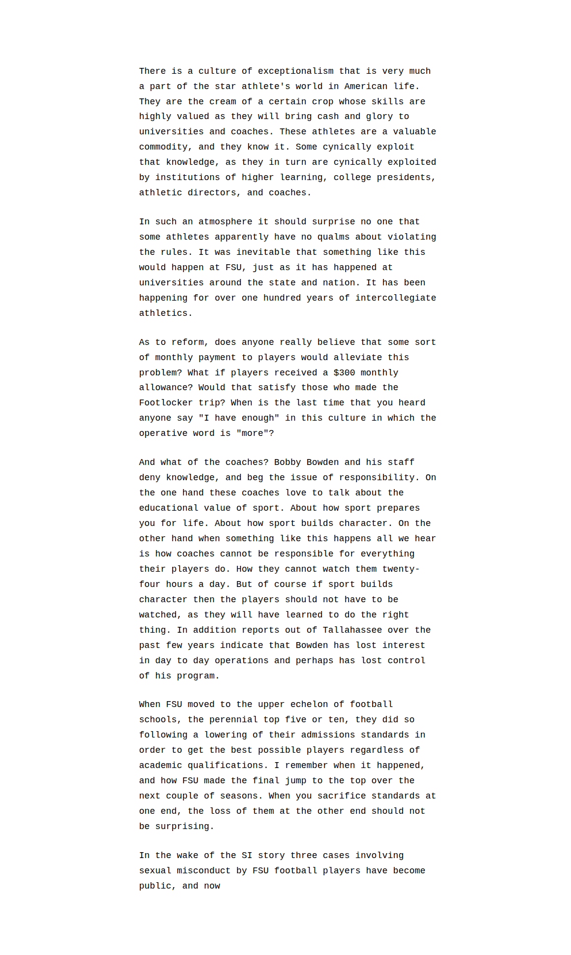There is a culture of exceptionalism that is very much a part of the star athlete's world in American life. They are the cream of a certain crop whose skills are highly valued as they will bring cash and glory to universities and coaches. These athletes are a valuable commodity, and they know it. Some cynically exploit that knowledge, as they in turn are cynically exploited by institutions of higher learning, college presidents, athletic directors, and coaches.
In such an atmosphere it should surprise no one that some athletes apparently have no qualms about violating the rules. It was inevitable that something like this would happen at FSU, just as it has happened at universities around the state and nation. It has been happening for over one hundred years of intercollegiate athletics.
As to reform, does anyone really believe that some sort of monthly payment to players would alleviate this problem? What if players received a $300 monthly allowance? Would that satisfy those who made the Footlocker trip? When is the last time that you heard anyone say "I have enough" in this culture in which the operative word is "more"?
And what of the coaches? Bobby Bowden and his staff deny knowledge, and beg the issue of responsibility. On the one hand these coaches love to talk about the educational value of sport. About how sport prepares you for life. About how sport builds character. On the other hand when something like this happens all we hear is how coaches cannot be responsible for everything their players do. How they cannot watch them twenty-four hours a day. But of course if sport builds character then the players should not have to be watched, as they will have learned to do the right thing. In addition reports out of Tallahassee over the past few years indicate that Bowden has lost interest in day to day operations and perhaps has lost control of his program.
When FSU moved to the upper echelon of football schools, the perennial top five or ten, they did so following a lowering of their admissions standards in order to get the best possible players regardless of academic qualifications. I remember when it happened, and how FSU made the final jump to the top over the next couple of seasons. When you sacrifice standards at one end, the loss of them at the other end should not be surprising.
In the wake of the SI story three cases involving sexual misconduct by FSU football players have become public, and now